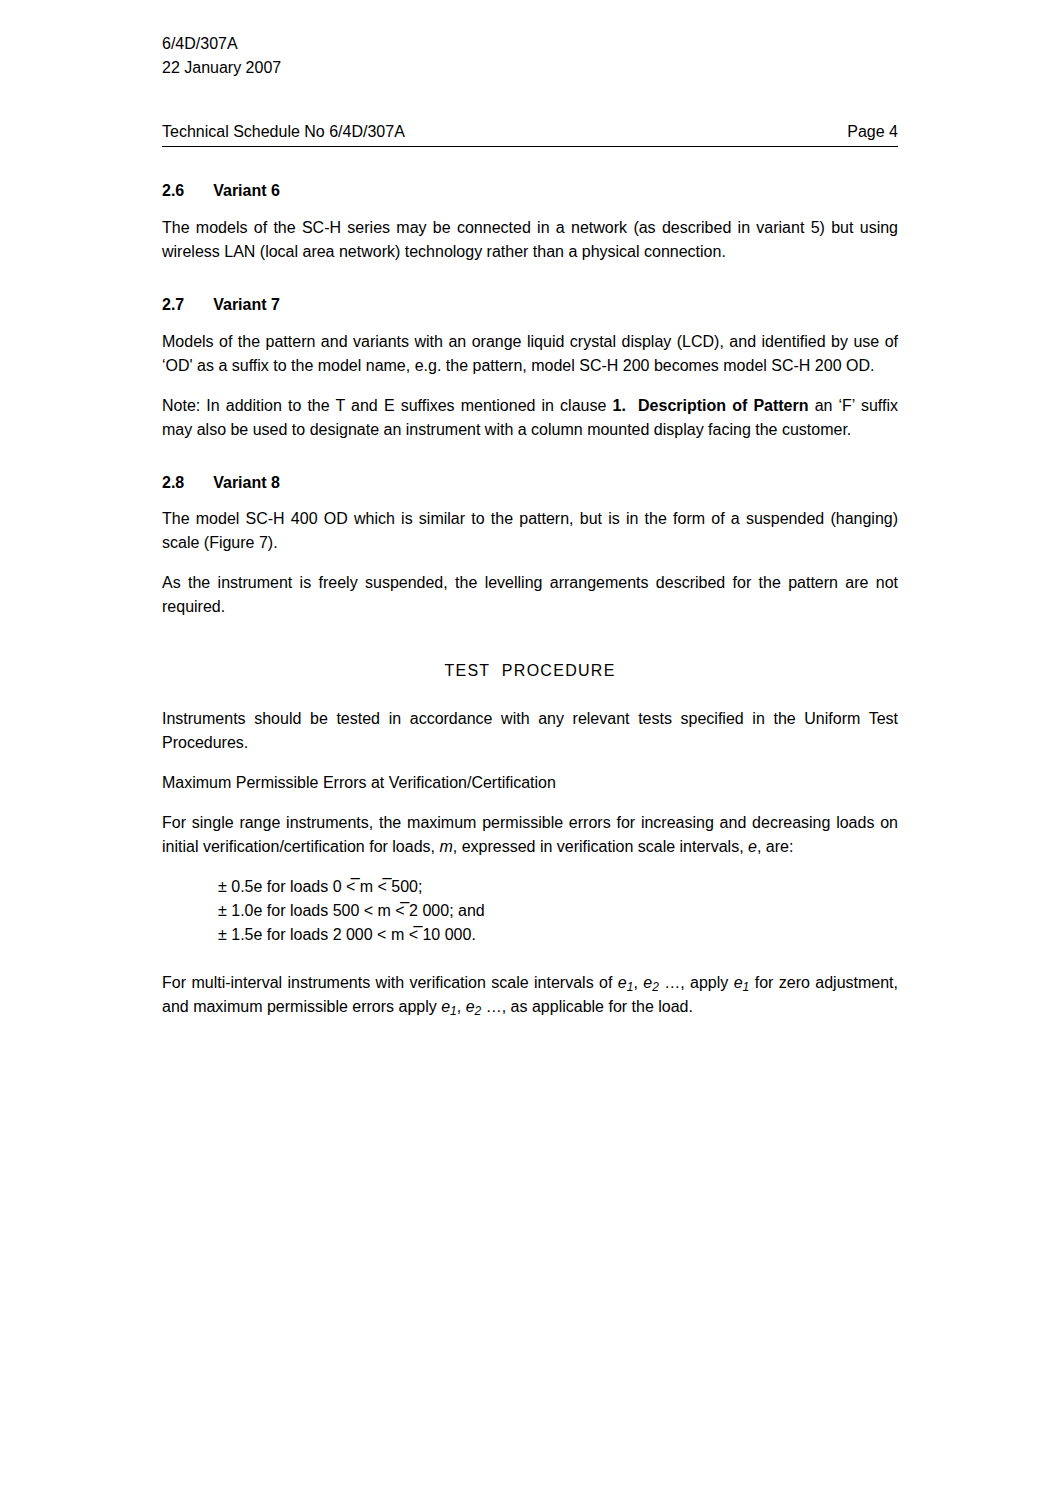6/4D/307A
22 January 2007
Technical Schedule No 6/4D/307A Page 4
2.6 Variant 6
The models of the SC-H series may be connected in a network (as described in variant 5) but using wireless LAN (local area network) technology rather than a physical connection.
2.7 Variant 7
Models of the pattern and variants with an orange liquid crystal display (LCD), and identified by use of ‘OD' as a suffix to the model name, e.g. the pattern, model SC-H 200 becomes model SC-H 200 OD.
Note: In addition to the T and E suffixes mentioned in clause 1. Description of Pattern an ‘F’ suffix may also be used to designate an instrument with a column mounted display facing the customer.
2.8 Variant 8
The model SC-H 400 OD which is similar to the pattern, but is in the form of a suspended (hanging) scale (Figure 7).
As the instrument is freely suspended, the levelling arrangements described for the pattern are not required.
TEST PROCEDURE
Instruments should be tested in accordance with any relevant tests specified in the Uniform Test Procedures.
Maximum Permissible Errors at Verification/Certification
For single range instruments, the maximum permissible errors for increasing and decreasing loads on initial verification/certification for loads, m, expressed in verification scale intervals, e, are:
± 0.5e for loads 0 <̅ m <̅ 500;
± 1.0e for loads 500 < m <̅ 2 000; and
± 1.5e for loads 2 000 < m <̅ 10 000.
For multi-interval instruments with verification scale intervals of e1, e2 …, apply e1 for zero adjustment, and maximum permissible errors apply e1, e2 …, as applicable for the load.